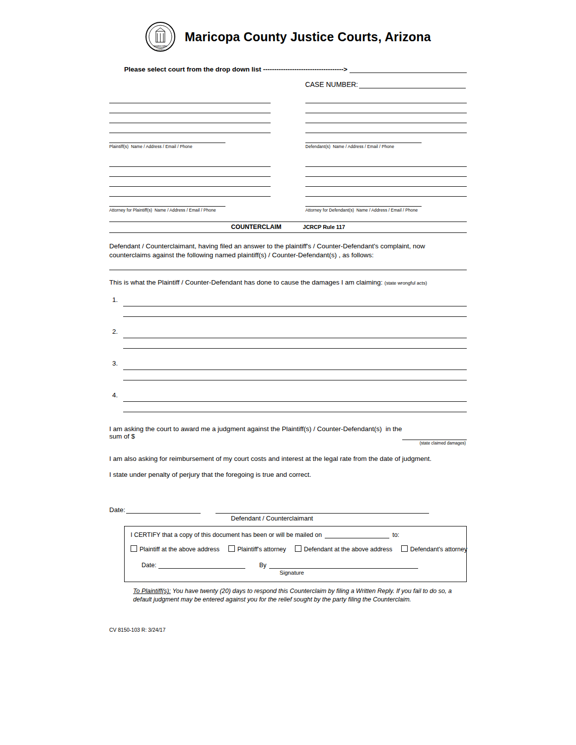MARICOPA COUNTY
Maricopa County Justice Courts, Arizona
Please select court from the drop down list ------------------------------------>
CASE NUMBER:
Plaintiff(s) Name / Address / Email / Phone
Attorney for Plaintiff(s) Name / Address / Email / Phone
Defendant(s) Name / Address / Email / Phone
Attorney for Defendant(s) Name / Address / Email / Phone
COUNTERCLAIM JCRCP Rule 117
Defendant / Counterclaimant, having filed an answer to the plaintiff's / Counter-Defendant's complaint, now counterclaims against the following named plaintiff(s) / Counter-Defendant(s) , as follows:
This is what the Plaintiff / Counter-Defendant has done to cause the damages I am claiming: (state wrongful acts)
I am asking the court to award me a judgment against the Plaintiff(s) / Counter-Defendant(s) in the sum of $
(state claimed damages)
I am also asking for reimbursement of my court costs and interest at the legal rate from the date of judgment.
I state under penalty of perjury that the foregoing is true and correct.
Date:
Defendant / Counterclaimant
I CERTIFY that a copy of this document has been or will be mailed on to:
Plaintiff at the above address Plaintiff's attorney Defendant at the above address Defendant's attorney
Date: By
Signature
To Plaintiff(s): You have twenty (20) days to respond this Counterclaim by filing a Written Reply. If you fail to do so, a default judgment may be entered against you for the relief sought by the party filing the Counterclaim.
CV 8150-103 R: 3/24/17